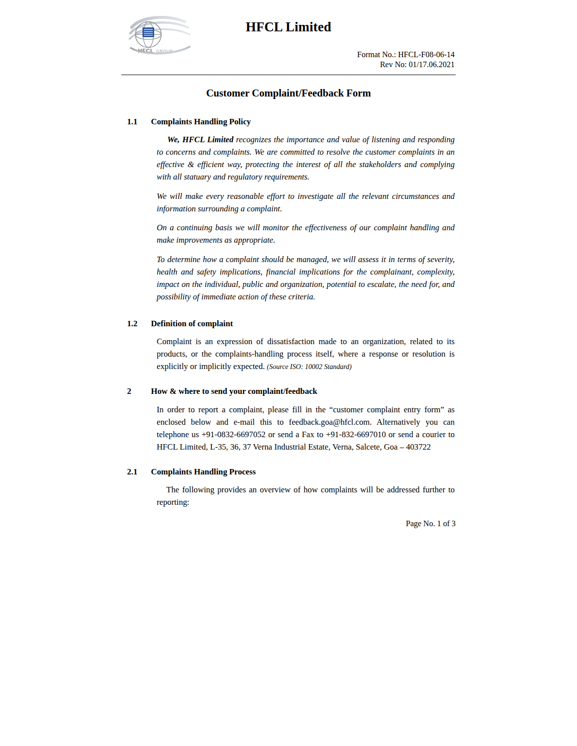HFCL GROUP
HFCL Limited
Format No.: HFCL-F08-06-14
Rev No: 01/17.06.2021
Customer Complaint/Feedback Form
1.1
Complaints Handling Policy
We, HFCL Limited recognizes the importance and value of listening and responding to concerns and complaints. We are committed to resolve the customer complaints in an effective & efficient way, protecting the interest of all the stakeholders and complying with all statuary and regulatory requirements.
We will make every reasonable effort to investigate all the relevant circumstances and information surrounding a complaint.
On a continuing basis we will monitor the effectiveness of our complaint handling and make improvements as appropriate.
To determine how a complaint should be managed, we will assess it in terms of severity, health and safety implications, financial implications for the complainant, complexity, impact on the individual, public and organization, potential to escalate, the need for, and possibility of immediate action of these criteria.
1.2
Definition of complaint
Complaint is an expression of dissatisfaction made to an organization, related to its products, or the complaints-handling process itself, where a response or resolution is explicitly or implicitly expected. (Source ISO: 10002 Standard)
2
How & where to send your complaint/feedback
In order to report a complaint, please fill in the “customer complaint entry form” as enclosed below and e-mail this to feedback.goa@hfcl.com. Alternatively you can telephone us +91-0832-6697052 or send a Fax to +91-832-6697010 or send a courier to HFCL Limited, L-35, 36, 37 Verna Industrial Estate, Verna, Salcete, Goa – 403722
2.1
Complaints Handling Process
The following provides an overview of how complaints will be addressed further to reporting:
Page No. 1 of 3